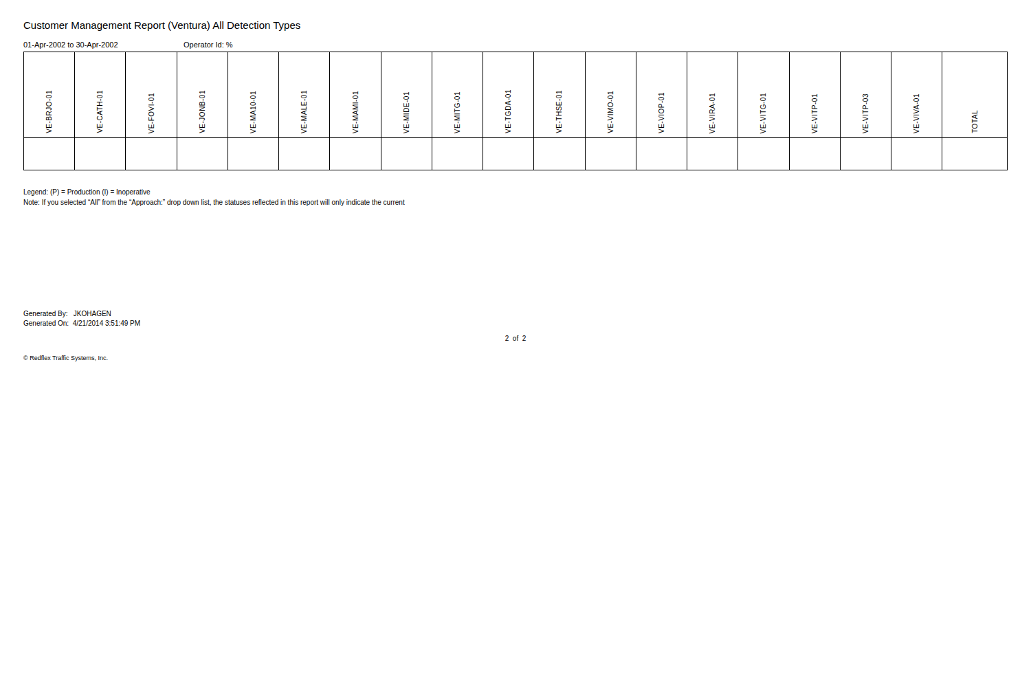Customer Management Report (Ventura) All Detection Types
01-Apr-2002 to 30-Apr-2002 Operator Id: %
| VE-BRJO-01 | VE-CATH-01 | VE-FOVI-01 | VE-JONB-01 | VE-MA10-01 | VE-MALE-01 | VE-MAMI-01 | VE-MIDE-01 | VE-MITG-01 | VE-TGDA-01 | VE-THSE-01 | VE-VIMO-01 | VE-VIOP-01 | VE-VIRA-01 | VE-VITG-01 | VE-VITP-01 | VE-VITP-03 | VE-VIVA-01 | TOTAL |
| --- | --- | --- | --- | --- | --- | --- | --- | --- | --- | --- | --- | --- | --- | --- | --- | --- | --- | --- |
Legend: (P) = Production (I) = Inoperative
Note: If you selected “All” from the “Approach:” drop down list, the statuses reflected in this report will only indicate the current
Generated By: JKOHAGEN
Generated On: 4/21/2014 3:51:49 PM
2 of 2
© Redflex Traffic Systems, Inc.